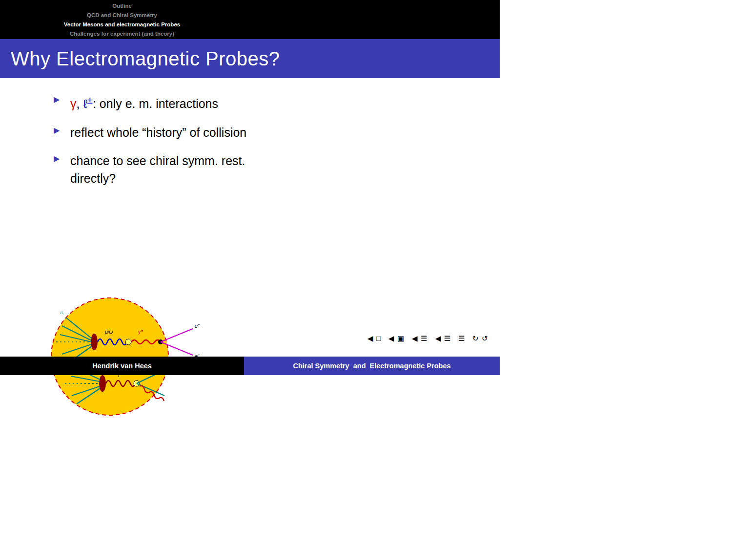Outline
QCD and Chiral Symmetry
Vector Mesons and electromagnetic Probes
Challenges for experiment (and theory)
Why Electromagnetic Probes?
γ, ℓ±: only e. m. interactions
reflect whole “history” of collision
chance to see chiral symm. rest. directly?
π, . . . ρ/ω γ* e− e+ a1
◀□ ◀▣ ◀☰ ◀☰ ☰ ↻↺
Hendrik van Hees
Chiral Symmetry and Electromagnetic Probes